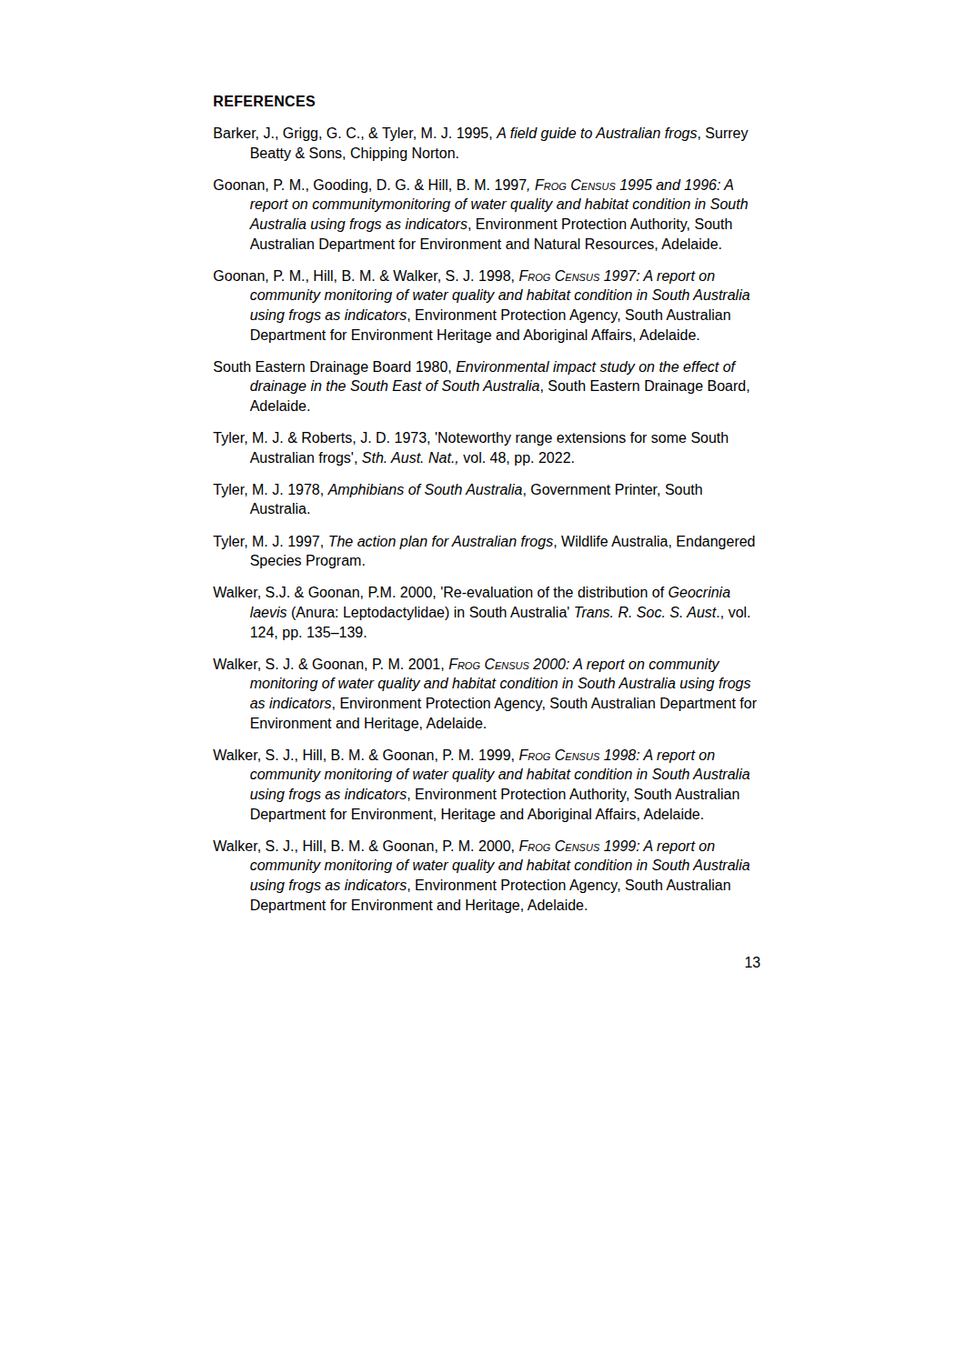REFERENCES
Barker, J., Grigg, G. C., & Tyler, M. J. 1995, A field guide to Australian frogs, Surrey Beatty & Sons, Chipping Norton.
Goonan, P. M., Gooding, D. G. & Hill, B. M. 1997, Frog Census 1995 and 1996: A report on communitymonitoring of water quality and habitat condition in South Australia using frogs as indicators, Environment Protection Authority, South Australian Department for Environment and Natural Resources, Adelaide.
Goonan, P. M., Hill, B. M. & Walker, S. J. 1998, Frog Census 1997: A report on community monitoring of water quality and habitat condition in South Australia using frogs as indicators, Environment Protection Agency, South Australian Department for Environment Heritage and Aboriginal Affairs, Adelaide.
South Eastern Drainage Board 1980, Environmental impact study on the effect of drainage in the South East of South Australia, South Eastern Drainage Board, Adelaide.
Tyler, M. J. & Roberts, J. D. 1973, 'Noteworthy range extensions for some South Australian frogs', Sth. Aust. Nat., vol. 48, pp. 2022.
Tyler, M. J. 1978, Amphibians of South Australia, Government Printer, South Australia.
Tyler, M. J. 1997, The action plan for Australian frogs, Wildlife Australia, Endangered Species Program.
Walker, S.J. & Goonan, P.M. 2000, 'Re-evaluation of the distribution of Geocrinia laevis (Anura: Leptodactylidae) in South Australia' Trans. R. Soc. S. Aust., vol. 124, pp. 135–139.
Walker, S. J. & Goonan, P. M. 2001, Frog Census 2000: A report on community monitoring of water quality and habitat condition in South Australia using frogs as indicators, Environment Protection Agency, South Australian Department for Environment and Heritage, Adelaide.
Walker, S. J., Hill, B. M. & Goonan, P. M. 1999, Frog Census 1998: A report on community monitoring of water quality and habitat condition in South Australia using frogs as indicators, Environment Protection Authority, South Australian Department for Environment, Heritage and Aboriginal Affairs, Adelaide.
Walker, S. J., Hill, B. M. & Goonan, P. M. 2000, Frog Census 1999: A report on community monitoring of water quality and habitat condition in South Australia using frogs as indicators, Environment Protection Agency, South Australian Department for Environment and Heritage, Adelaide.
13